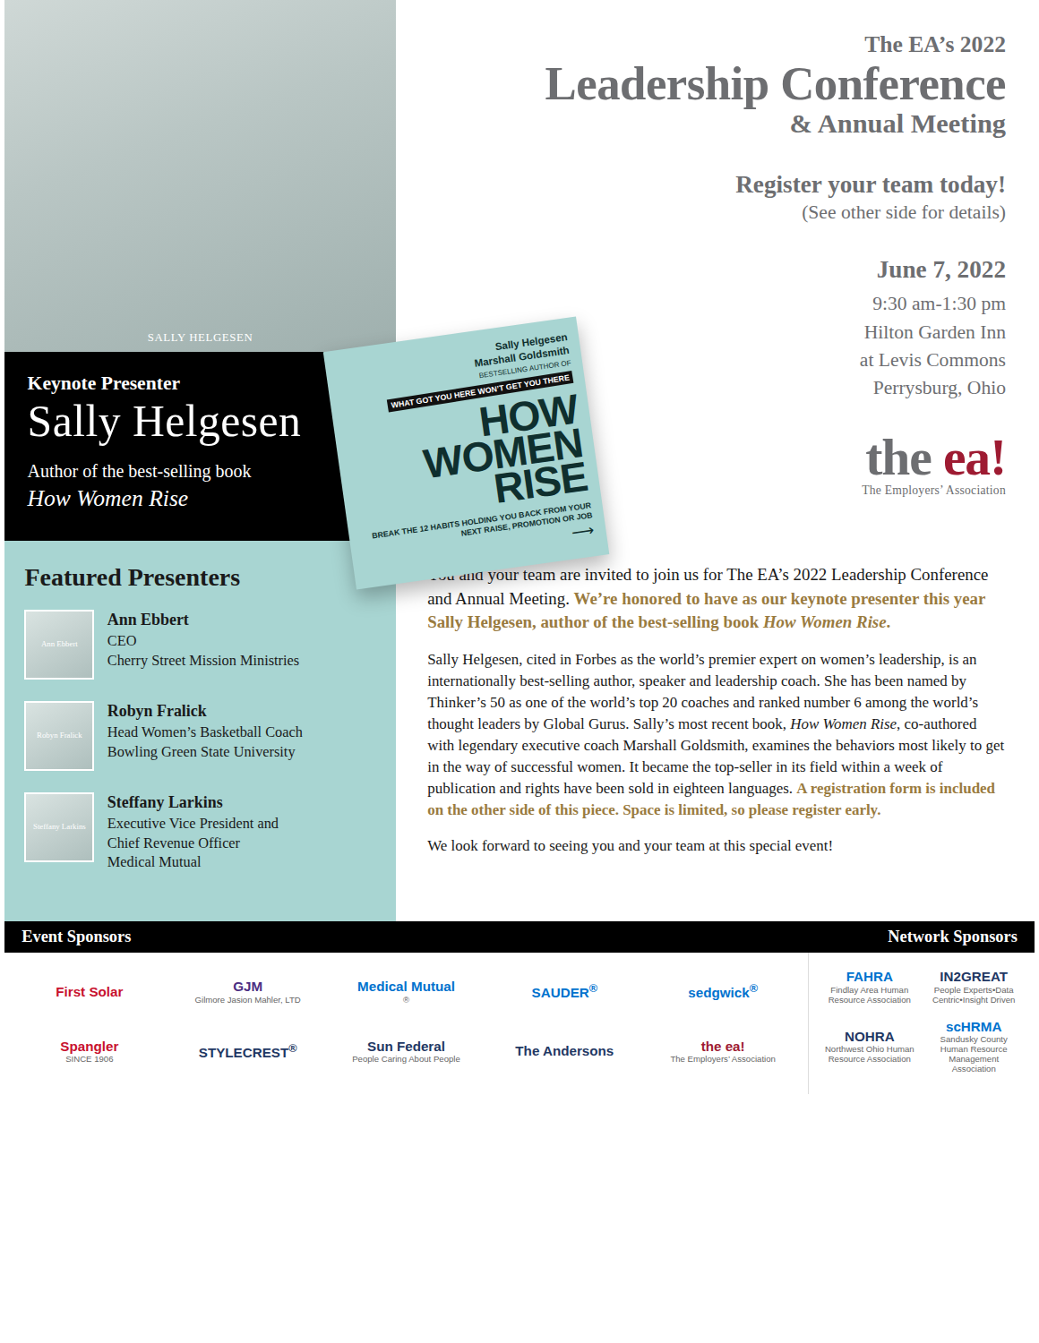Sally Helgesen
Keynote Presenter
Sally Helgesen
Author of the best-selling book How Women Rise
The EA’s 2022
Leadership Conference
& Annual Meeting
Register your team today!
(See other side for details)
June 7, 2022 9:30 am-1:30 pm
Hilton Garden Inn
at Levis Commons
Perrysburg, Ohio
the ea!
The Employers’ Association
Sally Helgesen
Marshall Goldsmith
BESTSELLING AUTHOR OF
WHAT GOT YOU HERE WON’T GET YOU THERE
How Women Rise
Break the 12 habits holding you back from your next raise, promotion or job
⟶
Featured Presenters
Ann Ebbert
Ann Ebbert CEO
Cherry Street Mission Ministries
Robyn Fralick
Robyn Fralick Head Women’s Basketball Coach
Bowling Green State University
Steffany Larkins
Steffany Larkins Executive Vice President and
Chief Revenue Officer
Medical Mutual
You and your team are invited to join us for The EA’s 2022 Leadership Conference and Annual Meeting. We’re honored to have as our keynote presenter this year Sally Helgesen, author of the best-selling book How Women Rise.
Sally Helgesen, cited in Forbes as the world’s premier expert on women’s leadership, is an internationally best-selling author, speaker and leadership coach. She has been named by Thinker’s 50 as one of the world’s top 20 coaches and ranked number 6 among the world’s thought leaders by Global Gurus. Sally’s most recent book, How Women Rise, co-authored with legendary executive coach Marshall Goldsmith, examines the behaviors most likely to get in the way of successful women. It became the top-seller in its field within a week of publication and rights have been sold in eighteen languages. A registration form is included on the other side of this piece. Space is limited, so please register early.
We look forward to seeing you and your team at this special event!
Event Sponsors
Network Sponsors
First Solar
GJM Gilmore Jasion Mahler, LTD
Medical Mutual®
SAUDER®
sedgwick®
Spangler SINCE 1906
STYLECREST®
Sun Federal People Caring About People
The Andersons
the ea!The Employers’ Association
FAHRA Findlay Area Human Resource Association
IN2GREAT People Experts•Data Centric•Insight Driven
NOHRA Northwest Ohio Human Resource Association
scHRMA Sandusky County Human Resource Management Association